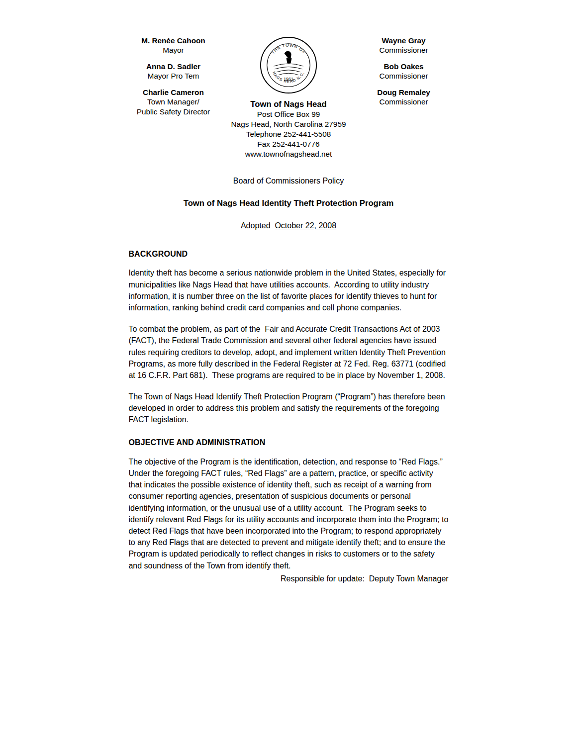M. Renée Cahoon
Mayor
Anna D. Sadler
Mayor Pro Tem
Charlie Cameron
Town Manager/
Public Safety Director
THE TOWN OF NAGS HEAD N.C. 1961
Town of Nags Head
Post Office Box 99
Nags Head, North Carolina 27959
Telephone 252-441-5508
Fax 252-441-0776
www.townofnagshead.net
Wayne Gray
Commissioner
Bob Oakes
Commissioner
Doug Remaley
Commissioner
Board of Commissioners Policy
Town of Nags Head Identity Theft Protection Program
Adopted October 22, 2008
BACKGROUND
Identity theft has become a serious nationwide problem in the United States, especially for municipalities like Nags Head that have utilities accounts. According to utility industry information, it is number three on the list of favorite places for identify thieves to hunt for information, ranking behind credit card companies and cell phone companies.
To combat the problem, as part of the Fair and Accurate Credit Transactions Act of 2003 (FACT), the Federal Trade Commission and several other federal agencies have issued rules requiring creditors to develop, adopt, and implement written Identity Theft Prevention Programs, as more fully described in the Federal Register at 72 Fed. Reg. 63771 (codified at 16 C.F.R. Part 681). These programs are required to be in place by November 1, 2008.
The Town of Nags Head Identify Theft Protection Program (“Program”) has therefore been developed in order to address this problem and satisfy the requirements of the foregoing FACT legislation.
OBJECTIVE AND ADMINISTRATION
The objective of the Program is the identification, detection, and response to “Red Flags.” Under the foregoing FACT rules, “Red Flags” are a pattern, practice, or specific activity that indicates the possible existence of identity theft, such as receipt of a warning from consumer reporting agencies, presentation of suspicious documents or personal identifying information, or the unusual use of a utility account. The Program seeks to identify relevant Red Flags for its utility accounts and incorporate them into the Program; to detect Red Flags that have been incorporated into the Program; to respond appropriately to any Red Flags that are detected to prevent and mitigate identify theft; and to ensure the Program is updated periodically to reflect changes in risks to customers or to the safety and soundness of the Town from identify theft.
Responsible for update: Deputy Town Manager